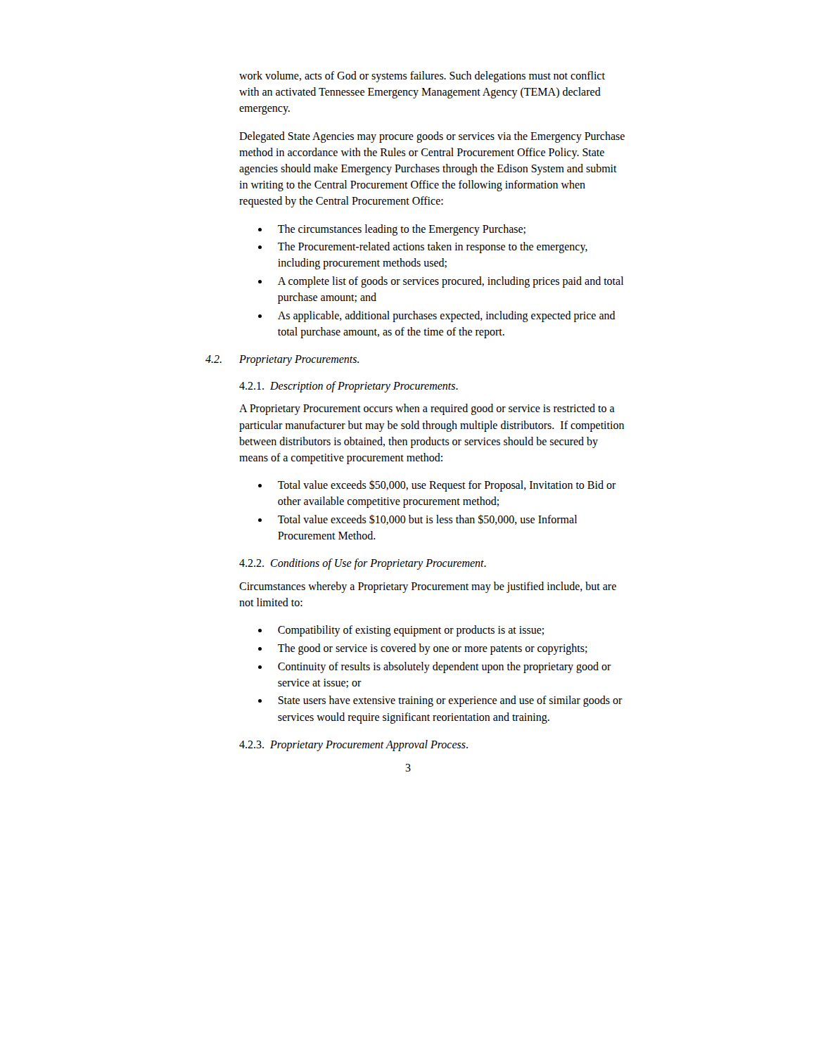work volume, acts of God or systems failures. Such delegations must not conflict with an activated Tennessee Emergency Management Agency (TEMA) declared emergency.
Delegated State Agencies may procure goods or services via the Emergency Purchase method in accordance with the Rules or Central Procurement Office Policy. State agencies should make Emergency Purchases through the Edison System and submit in writing to the Central Procurement Office the following information when requested by the Central Procurement Office:
The circumstances leading to the Emergency Purchase;
The Procurement-related actions taken in response to the emergency, including procurement methods used;
A complete list of goods or services procured, including prices paid and total purchase amount; and
As applicable, additional purchases expected, including expected price and total purchase amount, as of the time of the report.
4.2.
Proprietary Procurements.
4.2.1. Description of Proprietary Procurements.
A Proprietary Procurement occurs when a required good or service is restricted to a particular manufacturer but may be sold through multiple distributors. If competition between distributors is obtained, then products or services should be secured by means of a competitive procurement method:
Total value exceeds $50,000, use Request for Proposal, Invitation to Bid or other available competitive procurement method;
Total value exceeds $10,000 but is less than $50,000, use Informal Procurement Method.
4.2.2. Conditions of Use for Proprietary Procurement.
Circumstances whereby a Proprietary Procurement may be justified include, but are not limited to:
Compatibility of existing equipment or products is at issue;
The good or service is covered by one or more patents or copyrights;
Continuity of results is absolutely dependent upon the proprietary good or service at issue; or
State users have extensive training or experience and use of similar goods or services would require significant reorientation and training.
4.2.3. Proprietary Procurement Approval Process.
3